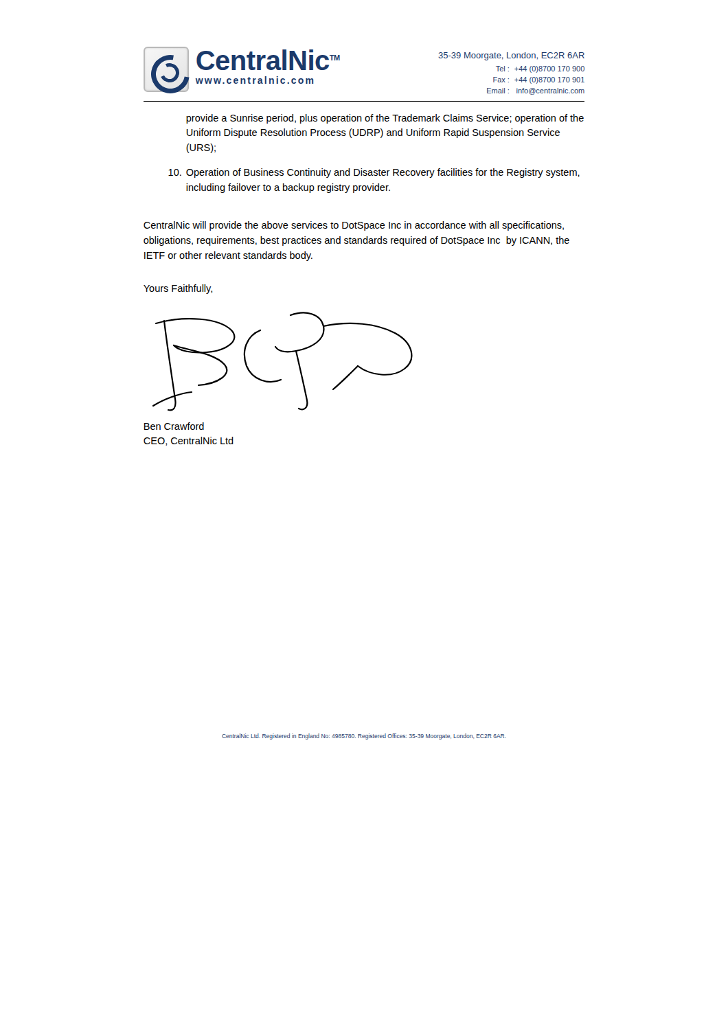CentralNicTM
www.centralnic.com
35-39 Moorgate, London, EC2R 6AR
| Tel | : | +44 (0)8700 170 900 |
| Fax | : | +44 (0)8700 170 901 |
| Email | : | info@centralnic.com |
provide a Sunrise period, plus operation of the Trademark Claims Service; operation of the Uniform Dispute Resolution Process (UDRP) and Uniform Rapid Suspension Service (URS);
10. Operation of Business Continuity and Disaster Recovery facilities for the Registry system, including failover to a backup registry provider.
CentralNic will provide the above services to DotSpace Inc in accordance with all specifications, obligations, requirements, best practices and standards required of DotSpace Inc by ICANN, the IETF or other relevant standards body.
Yours Faithfully,
Ben Crawford
CEO, CentralNic Ltd
CentralNic Ltd. Registered in England No: 4985780. Registered Offices: 35-39 Moorgate, London, EC2R 6AR.